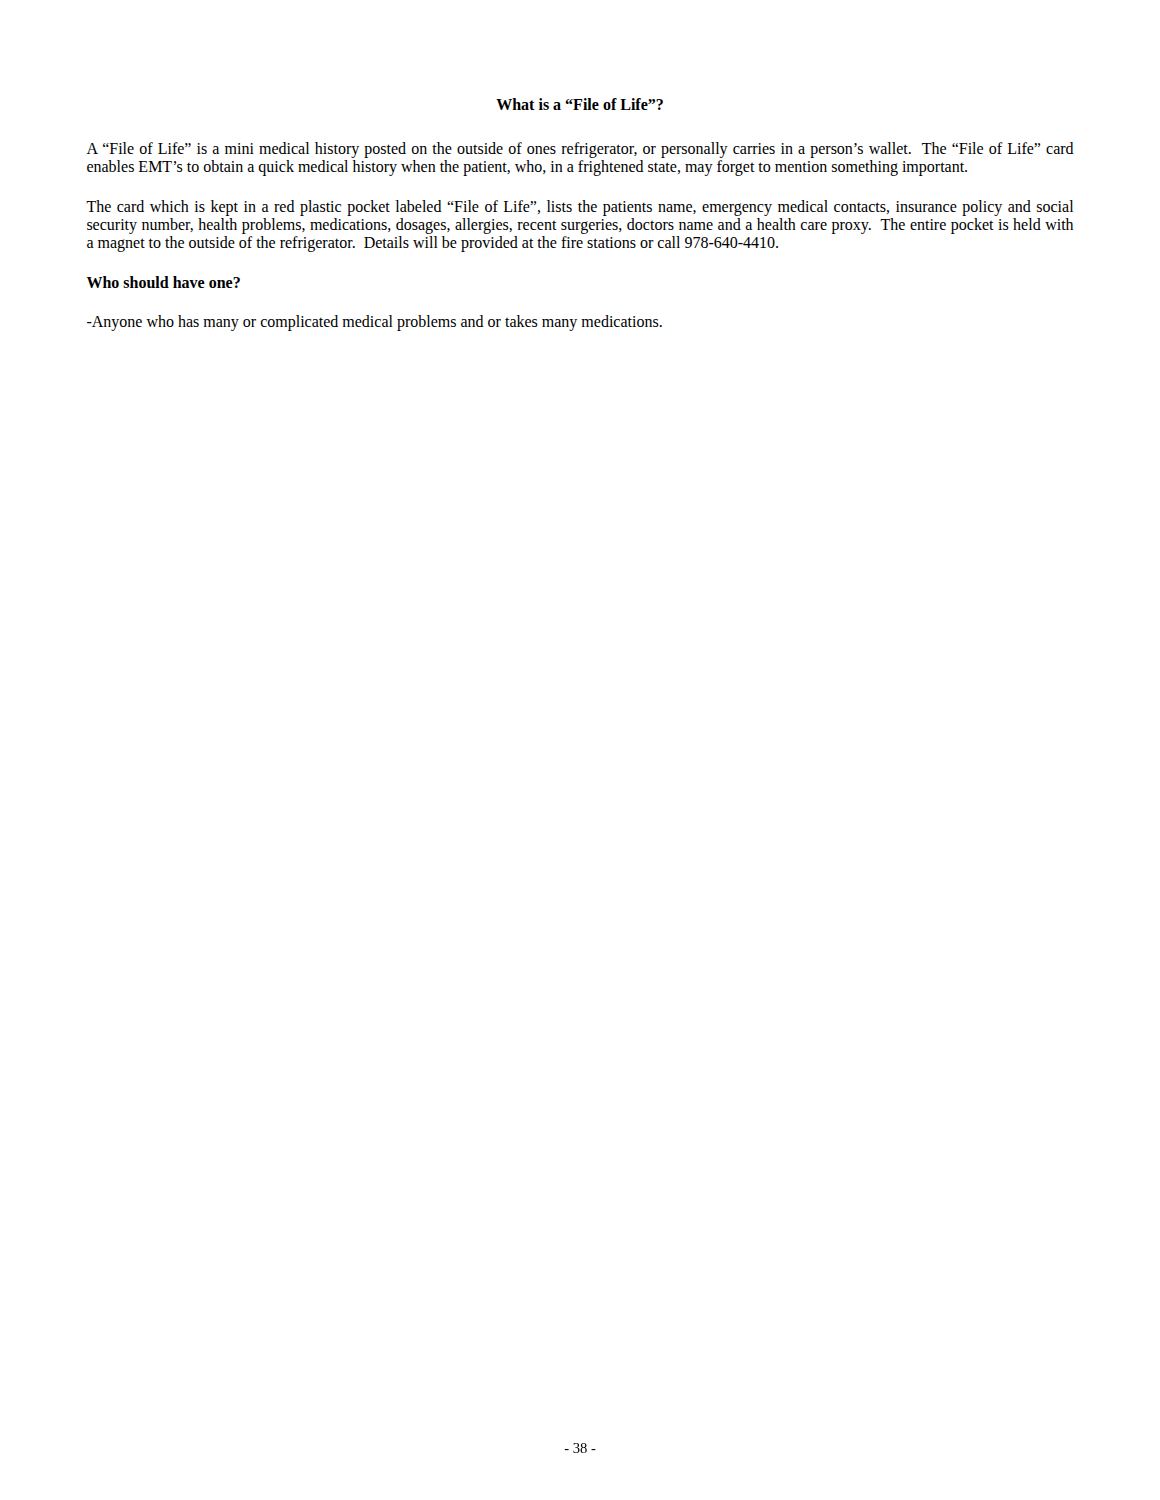What is a “File of Life”?
A “File of Life” is a mini medical history posted on the outside of ones refrigerator, or personally carries in a person’s wallet. The “File of Life” card enables EMT’s to obtain a quick medical history when the patient, who, in a frightened state, may forget to mention something important.
The card which is kept in a red plastic pocket labeled “File of Life”, lists the patients name, emergency medical contacts, insurance policy and social security number, health problems, medications, dosages, allergies, recent surgeries, doctors name and a health care proxy. The entire pocket is held with a magnet to the outside of the refrigerator. Details will be provided at the fire stations or call 978-640-4410.
Who should have one?
-Anyone who has many or complicated medical problems and or takes many medications.
- 38 -